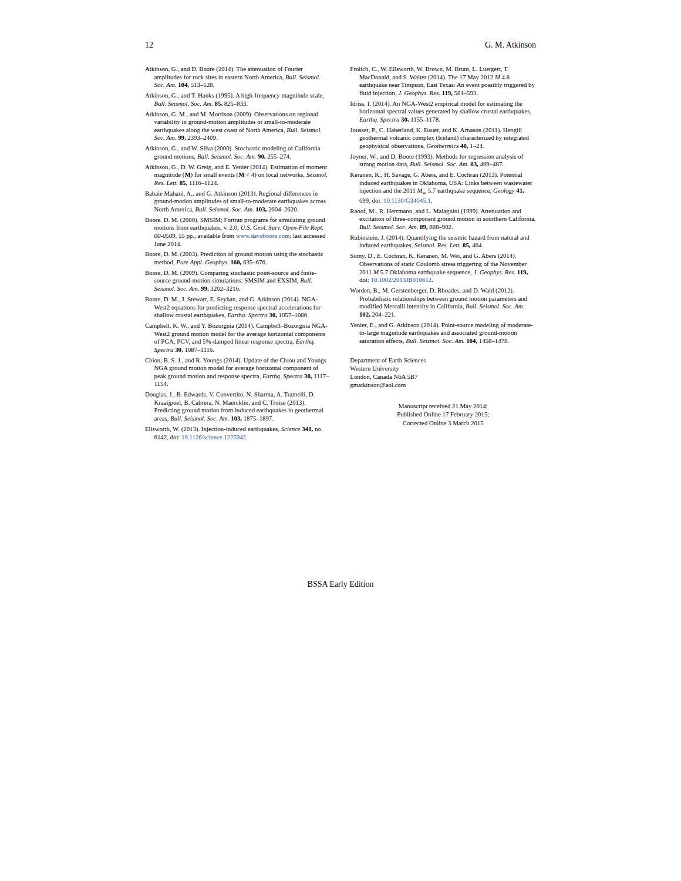12 G. M. Atkinson
Atkinson, G., and D. Boore (2014). The attenuation of Fourier amplitudes for rock sites in eastern North America, Bull. Seismol. Soc. Am. 104, 513–528.
Atkinson, G., and T. Hanks (1995). A high-frequency magnitude scale, Bull. Seismol. Soc. Am. 85, 825–833.
Atkinson, G. M., and M. Morrison (2009). Observations on regional variability in ground-motion amplitudes or small-to-moderate earthquakes along the west coast of North America, Bull. Seismol. Soc. Am. 99, 2393–2409.
Atkinson, G., and W. Silva (2000). Stochastic modeling of California ground motions, Bull. Seismol. Soc. Am. 90, 255–274.
Atkinson, G., D. W. Greig, and E. Yenier (2014). Estimation of moment magnitude (M) for small events (M < 4) on local networks, Seismol. Res. Lett. 85, 1116–1124.
Babaie Mahani, A., and G. Atkinson (2013). Regional differences in ground-motion amplitudes of small-to-moderate earthquakes across North America, Bull. Seismol. Soc. Am. 103, 2604–2620.
Boore, D. M. (2000). SMSIM; Fortran programs for simulating ground motions from earthquakes, v. 2.0, U.S. Geol. Surv. Open-File Rept. 00-0509, 55 pp., available from www.daveboore.com; last accessed June 2014.
Boore, D. M. (2003). Prediction of ground motion using the stochastic method, Pure Appl. Geophys. 160, 635–676.
Boore, D. M. (2009). Comparing stochastic point-source and finite-source ground-motion simulations: SMSIM and EXSIM, Bull. Seismol. Soc. Am. 99, 3202–3216.
Boore, D. M., J. Stewart, E. Seyhan, and G. Atkinson (2014). NGA-West2 equations for predicting response spectral accelerations for shallow crustal earthquakes, Earthq. Spectra 30, 1057–1086.
Campbell, K. W., and Y. Bozorgnia (2014). Campbell–Bozorgnia NGA-West2 ground motion model for the average horizontal components of PGA, PGV, and 5%-damped linear response spectra, Earthq. Spectra 30, 1087–1116.
Chiou, B. S. J., and R. Youngs (2014). Update of the Chiou and Youngs NGA ground motion model for average horizontal component of peak ground motion and response spectra, Earthq. Spectra 30, 1117–1154.
Douglas, J., B. Edwards, V. Convertito, N. Sharma, A. Tramelli, D. Kraaijpoel, B. Cabrera, N. Maercklin, and C. Troise (2013). Predicting ground motion from induced earthquakes in geothermal areas, Bull. Seismol. Soc. Am. 103, 1875–1897.
Ellsworth, W. (2013). Injection-induced earthquakes, Science 341, no. 6142, doi: 10.1126/science.1225942.
Frolich, C., W. Ellsworth, W. Brown, M. Brunt, L. Luetgert, T. MacDonald, and S. Walter (2014). The 17 May 2012 M 4.8 earthquake near Timpson, East Texas: An event possibly triggered by fluid injection, J. Geophys. Res. 119, 581–593.
Idriss, I. (2014). An NGA-West2 empirical model for estimating the horizontal spectral values generated by shallow crustal earthquakes, Earthq. Spectra 30, 1155–1178.
Jousset, P., C. Haberland, K. Bauer, and K. Arnason (2011). Hengill geothermal volcanic complex (Iceland) characterized by integrated geophysical observations, Geothermics 40, 1–24.
Joyner, W., and D. Boore (1993). Methods for regression analysis of strong motion data, Bull. Seismol. Soc. Am. 83, 469–487.
Keranen, K., H. Savage, G. Abers, and E. Cochran (2013). Potential induced earthquakes in Oklahoma, USA: Links between wastewater injection and the 2011 Mw 5.7 earthquake sequence, Geology 41, 699, doi: 10.1130/G34045.1.
Raoof, M., R. Herrmann, and L. Malagnini (1999). Attenuation and excitation of three-component ground motion in sourthern California, Bull. Seismol. Soc. Am. 89, 888–902.
Rubinstein, J. (2014). Quantifying the seismic hazard from natural and induced earthquakes, Seismol. Res. Lett. 85, 464.
Sumy, D., E. Cochran, K. Keranen, M. Wei, and G. Abers (2014). Observations of static Coulomb stress triggering of the November 2011 M 5.7 Oklahoma earthquake sequence, J. Geophys. Res. 119, doi: 10.1002/2013JB010612.
Worden, B., M. Gerstenberger, D. Rhoades, and D. Wald (2012). Probabilistic relationships between ground motion parameters and modified Mercalli intensity in California, Bull. Seismol. Soc. Am. 102, 204–221.
Yenier, E., and G. Atkinson (2014). Point-source modeling of moderate-to-large magnitude earthquakes and associated ground-motion saturation effects, Bull. Seismol. Soc. Am. 104, 1458–1478.
Department of Earth Sciences
Western University
London, Canada N6A 5B7
gmatkinson@aol.com
Manuscript received 21 May 2014;
Published Online 17 February 2015;
Corrected Online 3 March 2015
BSSA Early Edition